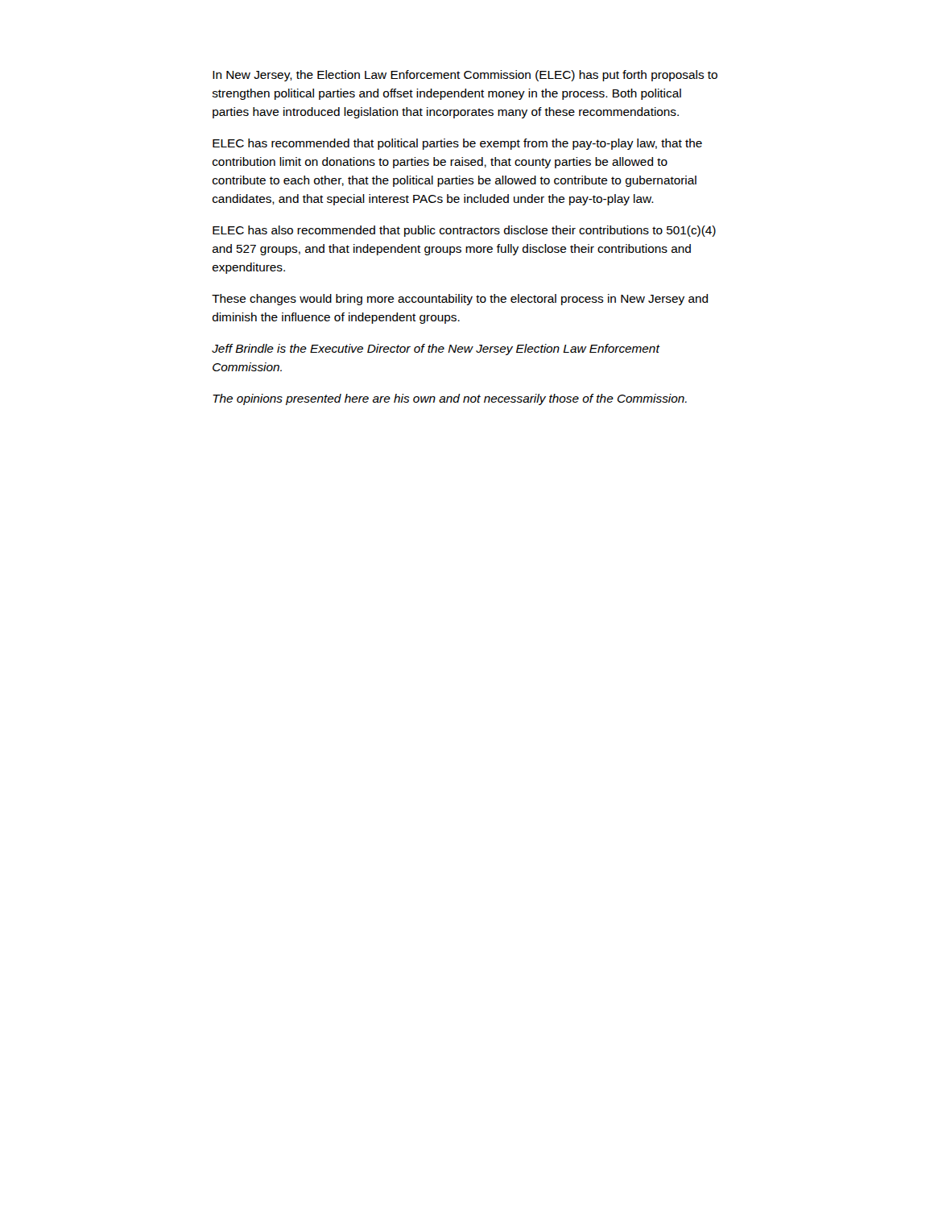In New Jersey, the Election Law Enforcement Commission (ELEC) has put forth proposals to strengthen political parties and offset independent money in the process. Both political parties have introduced legislation that incorporates many of these recommendations.
ELEC has recommended that political parties be exempt from the pay-to-play law, that the contribution limit on donations to parties be raised, that county parties be allowed to contribute to each other, that the political parties be allowed to contribute to gubernatorial candidates, and that special interest PACs be included under the pay-to-play law.
ELEC has also recommended that public contractors disclose their contributions to 501(c)(4) and 527 groups, and that independent groups more fully disclose their contributions and expenditures.
These changes would bring more accountability to the electoral process in New Jersey and diminish the influence of independent groups.
Jeff Brindle is the Executive Director of the New Jersey Election Law Enforcement Commission.
The opinions presented here are his own and not necessarily those of the Commission.